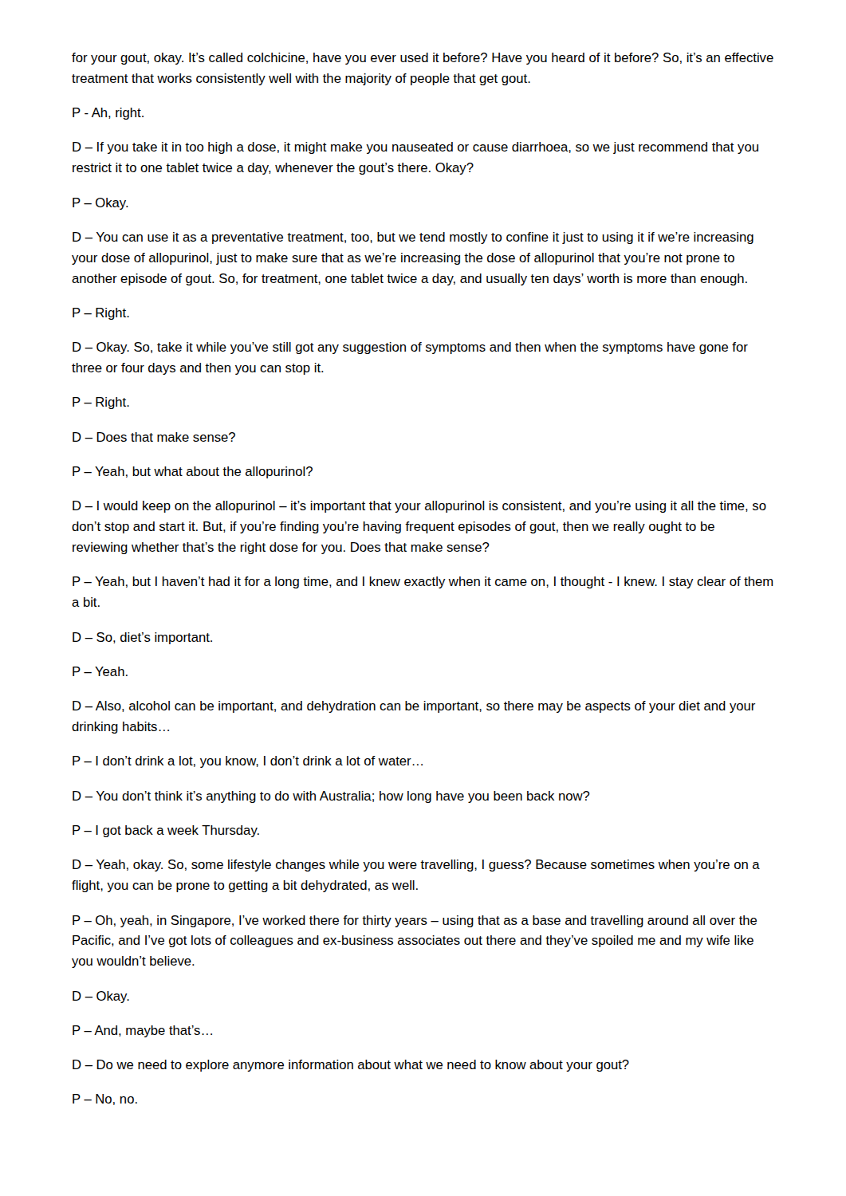for your gout, okay. It’s called colchicine, have you ever used it before? Have you heard of it before? So, it’s an effective treatment that works consistently well with the majority of people that get gout.
P - Ah, right.
D – If you take it in too high a dose, it might make you nauseated or cause diarrhoea, so we just recommend that you restrict it to one tablet twice a day, whenever the gout’s there. Okay?
P – Okay.
D – You can use it as a preventative treatment, too, but we tend mostly to confine it just to using it if we’re increasing your dose of allopurinol, just to make sure that as we’re increasing the dose of allopurinol that you’re not prone to another episode of gout. So, for treatment, one tablet twice a day, and usually ten days’ worth is more than enough.
P – Right.
D – Okay. So, take it while you’ve still got any suggestion of symptoms and then when the symptoms have gone for three or four days and then you can stop it.
P – Right.
D – Does that make sense?
P – Yeah, but what about the allopurinol?
D – I would keep on the allopurinol – it’s important that your allopurinol is consistent, and you’re using it all the time, so don’t stop and start it. But, if you’re finding you’re having frequent episodes of gout, then we really ought to be reviewing whether that’s the right dose for you. Does that make sense?
P – Yeah, but I haven’t had it for a long time, and I knew exactly when it came on, I thought - I knew. I stay clear of them a bit.
D – So, diet’s important.
P – Yeah.
D – Also, alcohol can be important, and dehydration can be important, so there may be aspects of your diet and your drinking habits…
P – I don’t drink a lot, you know, I don’t drink a lot of water…
D – You don’t think it’s anything to do with Australia; how long have you been back now?
P – I got back a week Thursday.
D – Yeah, okay. So, some lifestyle changes while you were travelling, I guess? Because sometimes when you’re on a flight, you can be prone to getting a bit dehydrated, as well.
P – Oh, yeah, in Singapore, I’ve worked there for thirty years – using that as a base and travelling around all over the Pacific, and I’ve got lots of colleagues and ex-business associates out there and they’ve spoiled me and my wife like you wouldn’t believe.
D – Okay.
P – And, maybe that’s…
D – Do we need to explore anymore information about what we need to know about your gout?
P – No, no.